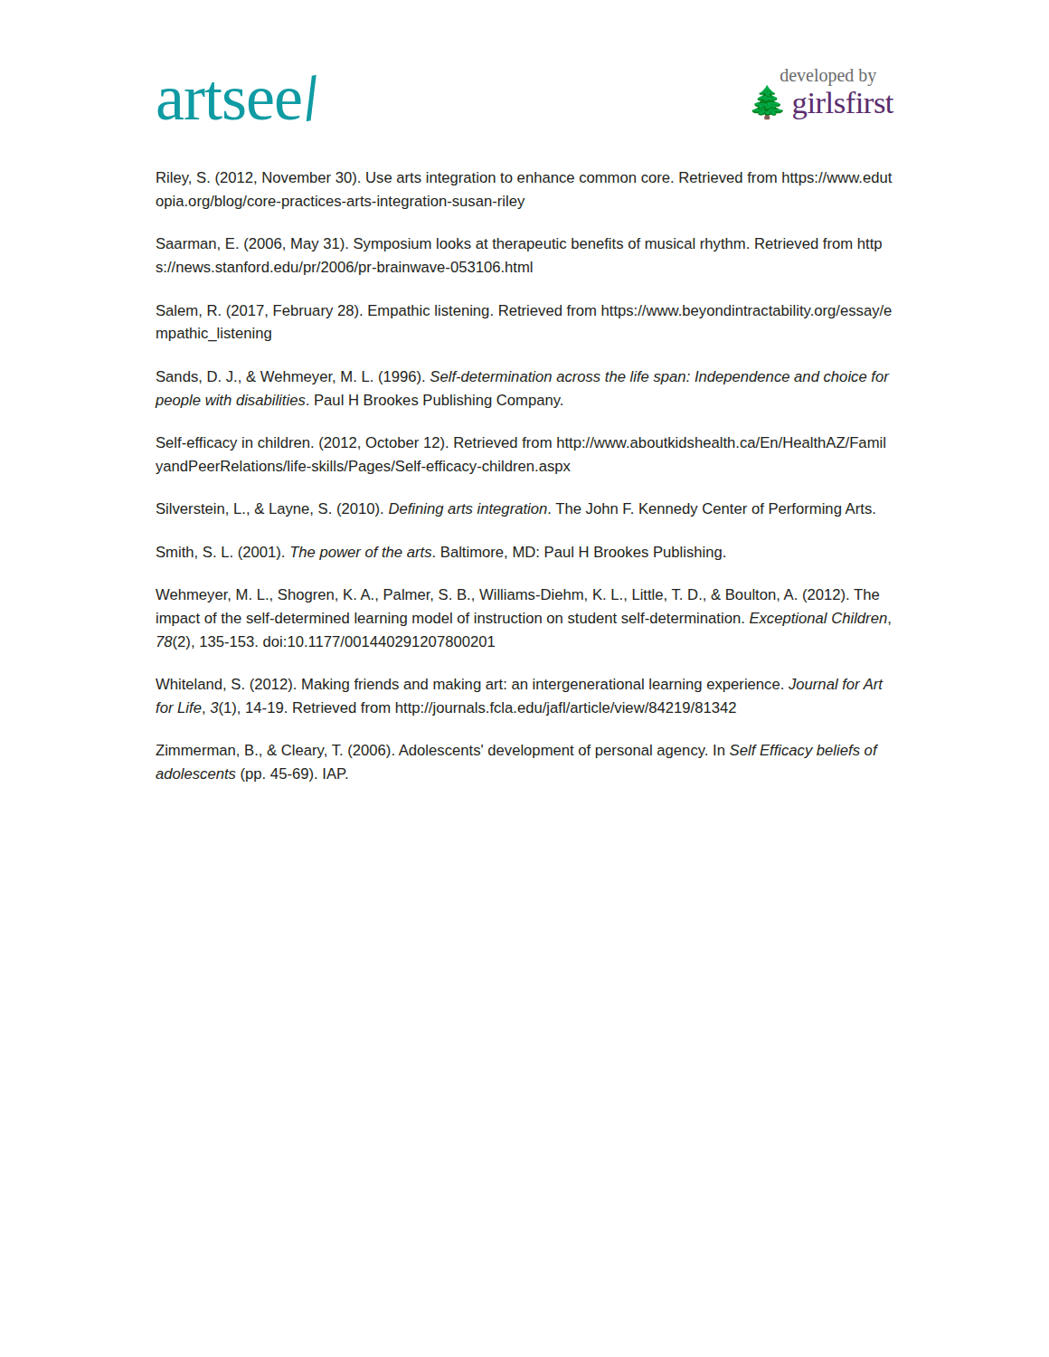artsee/
developed by 🌲 girls first
Riley, S. (2012, November 30). Use arts integration to enhance common core. Retrieved from https://www.edutopia.org/blog/core-practices-arts-integration-susan-riley
Saarman, E. (2006, May 31). Symposium looks at therapeutic benefits of musical rhythm. Retrieved from https://news.stanford.edu/pr/2006/pr-brainwave-053106.html
Salem, R. (2017, February 28). Empathic listening. Retrieved from https://www.beyondintractability.org/essay/empathic_listening
Sands, D. J., & Wehmeyer, M. L. (1996). Self-determination across the life span: Independence and choice for people with disabilities. Paul H Brookes Publishing Company.
Self-efficacy in children. (2012, October 12). Retrieved from http://www.aboutkidshealth.ca/En/HealthAZ/FamilyandPeerRelations/life-skills/Pages/Self-efficacy-children.aspx
Silverstein, L., & Layne, S. (2010). Defining arts integration. The John F. Kennedy Center of Performing Arts.
Smith, S. L. (2001). The power of the arts. Baltimore, MD: Paul H Brookes Publishing.
Wehmeyer, M. L., Shogren, K. A., Palmer, S. B., Williams-Diehm, K. L., Little, T. D., & Boulton, A. (2012). The impact of the self-determined learning model of instruction on student self-determination. Exceptional Children, 78(2), 135-153. doi:10.1177/001440291207800201
Whiteland, S. (2012). Making friends and making art: an intergenerational learning experience. Journal for Art for Life, 3(1), 14-19. Retrieved from http://journals.fcla.edu/jafl/article/view/84219/81342
Zimmerman, B., & Cleary, T. (2006). Adolescents' development of personal agency. In Self Efficacy beliefs of adolescents (pp. 45-69). IAP.